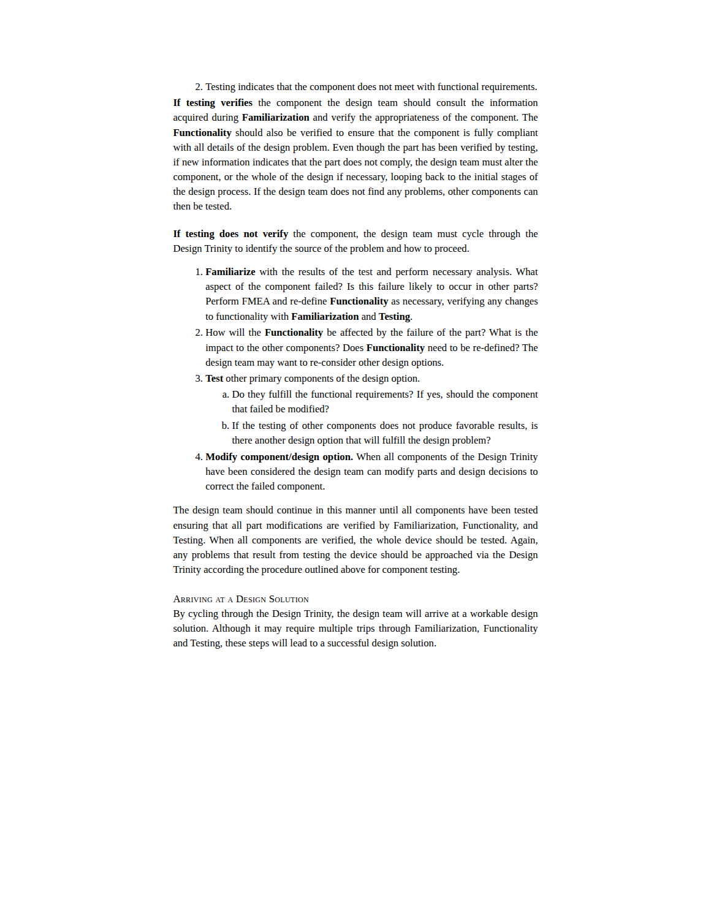Testing indicates that the component does not meet with functional requirements.
If testing verifies the component the design team should consult the information acquired during Familiarization and verify the appropriateness of the component. The Functionality should also be verified to ensure that the component is fully compliant with all details of the design problem. Even though the part has been verified by testing, if new information indicates that the part does not comply, the design team must alter the component, or the whole of the design if necessary, looping back to the initial stages of the design process. If the design team does not find any problems, other components can then be tested.
If testing does not verify the component, the design team must cycle through the Design Trinity to identify the source of the problem and how to proceed.
Familiarize with the results of the test and perform necessary analysis. What aspect of the component failed? Is this failure likely to occur in other parts? Perform FMEA and re-define Functionality as necessary, verifying any changes to functionality with Familiarization and Testing.
How will the Functionality be affected by the failure of the part? What is the impact to the other components? Does Functionality need to be re-defined? The design team may want to re-consider other design options.
Test other primary components of the design option.
Do they fulfill the functional requirements? If yes, should the component that failed be modified?
If the testing of other components does not produce favorable results, is there another design option that will fulfill the design problem?
Modify component/design option. When all components of the Design Trinity have been considered the design team can modify parts and design decisions to correct the failed component.
The design team should continue in this manner until all components have been tested ensuring that all part modifications are verified by Familiarization, Functionality, and Testing. When all components are verified, the whole device should be tested. Again, any problems that result from testing the device should be approached via the Design Trinity according the procedure outlined above for component testing.
Arriving at a Design Solution
By cycling through the Design Trinity, the design team will arrive at a workable design solution. Although it may require multiple trips through Familiarization, Functionality and Testing, these steps will lead to a successful design solution.